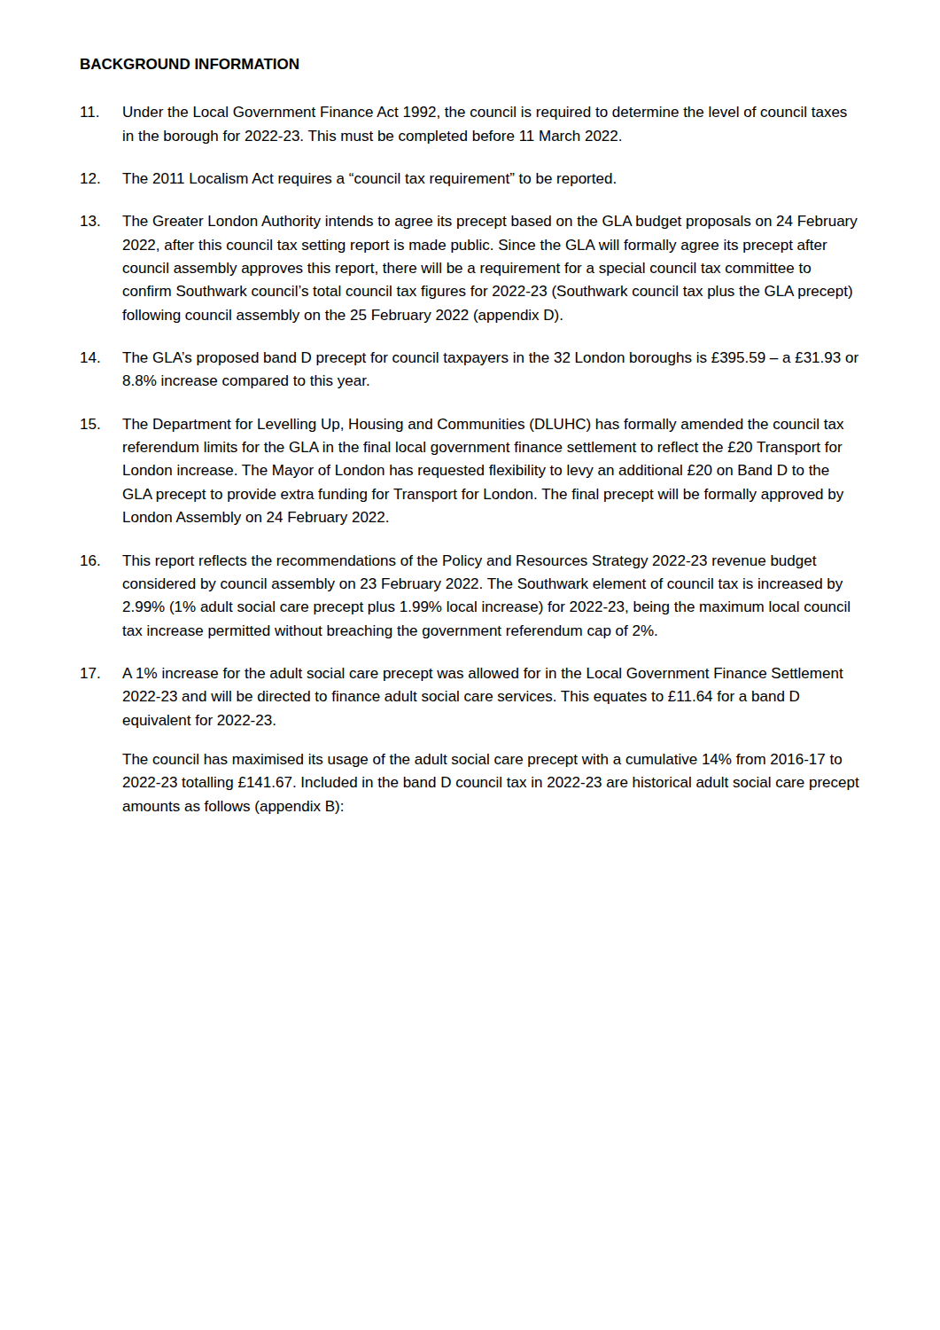BACKGROUND INFORMATION
11. Under the Local Government Finance Act 1992, the council is required to determine the level of council taxes in the borough for 2022-23. This must be completed before 11 March 2022.
12. The 2011 Localism Act requires a “council tax requirement” to be reported.
13. The Greater London Authority intends to agree its precept based on the GLA budget proposals on 24 February 2022, after this council tax setting report is made public. Since the GLA will formally agree its precept after council assembly approves this report, there will be a requirement for a special council tax committee to confirm Southwark council’s total council tax figures for 2022-23 (Southwark council tax plus the GLA precept) following council assembly on the 25 February 2022 (appendix D).
14. The GLA’s proposed band D precept for council taxpayers in the 32 London boroughs is £395.59 – a £31.93 or 8.8% increase compared to this year.
15. The Department for Levelling Up, Housing and Communities (DLUHC) has formally amended the council tax referendum limits for the GLA in the final local government finance settlement to reflect the £20 Transport for London increase. The Mayor of London has requested flexibility to levy an additional £20 on Band D to the GLA precept to provide extra funding for Transport for London. The final precept will be formally approved by London Assembly on 24 February 2022.
16. This report reflects the recommendations of the Policy and Resources Strategy 2022-23 revenue budget considered by council assembly on 23 February 2022. The Southwark element of council tax is increased by 2.99% (1% adult social care precept plus 1.99% local increase) for 2022-23, being the maximum local council tax increase permitted without breaching the government referendum cap of 2%.
17.
A 1% increase for the adult social care precept was allowed for in the Local Government Finance Settlement 2022-23 and will be directed to finance adult social care services. This equates to £11.64 for a band D equivalent for 2022-23.
The council has maximised its usage of the adult social care precept with a cumulative 14% from 2016-17 to 2022-23 totalling £141.67. Included in the band D council tax in 2022-23 are historical adult social care precept amounts as follows (appendix B):